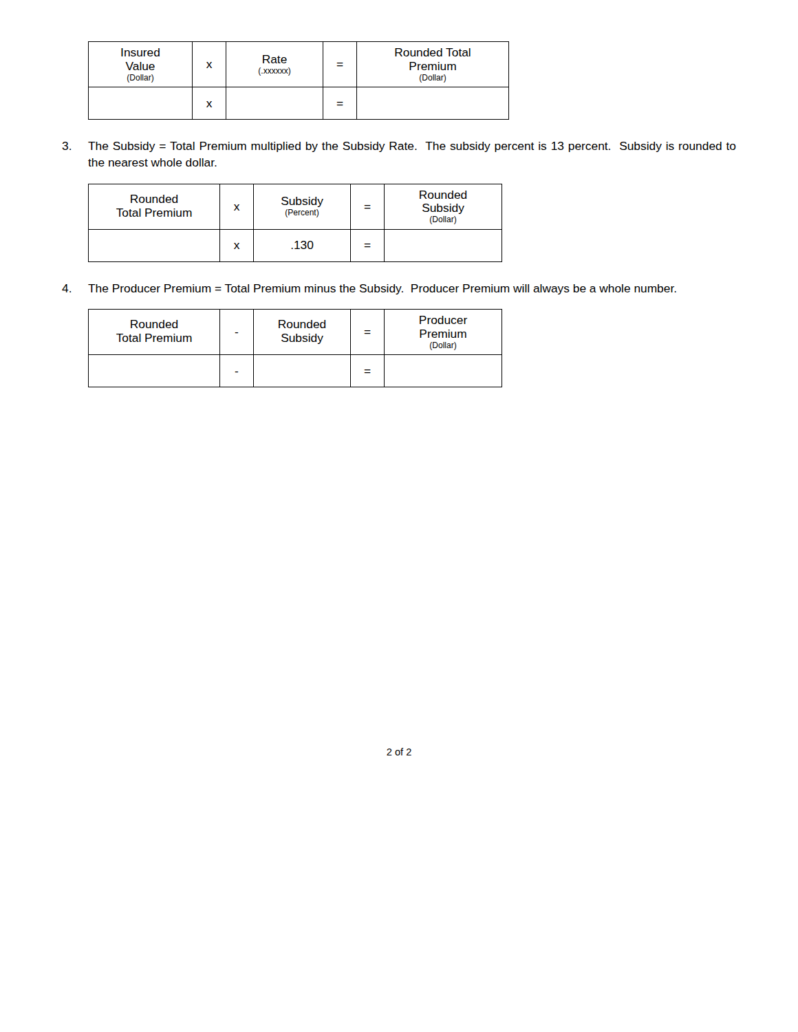| Insured Value (Dollar) | x | Rate (.xxxxxx) | = | Rounded Total Premium (Dollar) |
| | x | | = | |
3. The Subsidy = Total Premium multiplied by the Subsidy Rate. The subsidy percent is 13 percent. Subsidy is rounded to the nearest whole dollar.
| Rounded Total Premium | x | Subsidy (Percent) | = | Rounded Subsidy (Dollar) |
| | x | .130 | = | |
4. The Producer Premium = Total Premium minus the Subsidy. Producer Premium will always be a whole number.
| Rounded Total Premium | - | Rounded Subsidy | = | Producer Premium (Dollar) |
| | - | | = | |
2 of 2